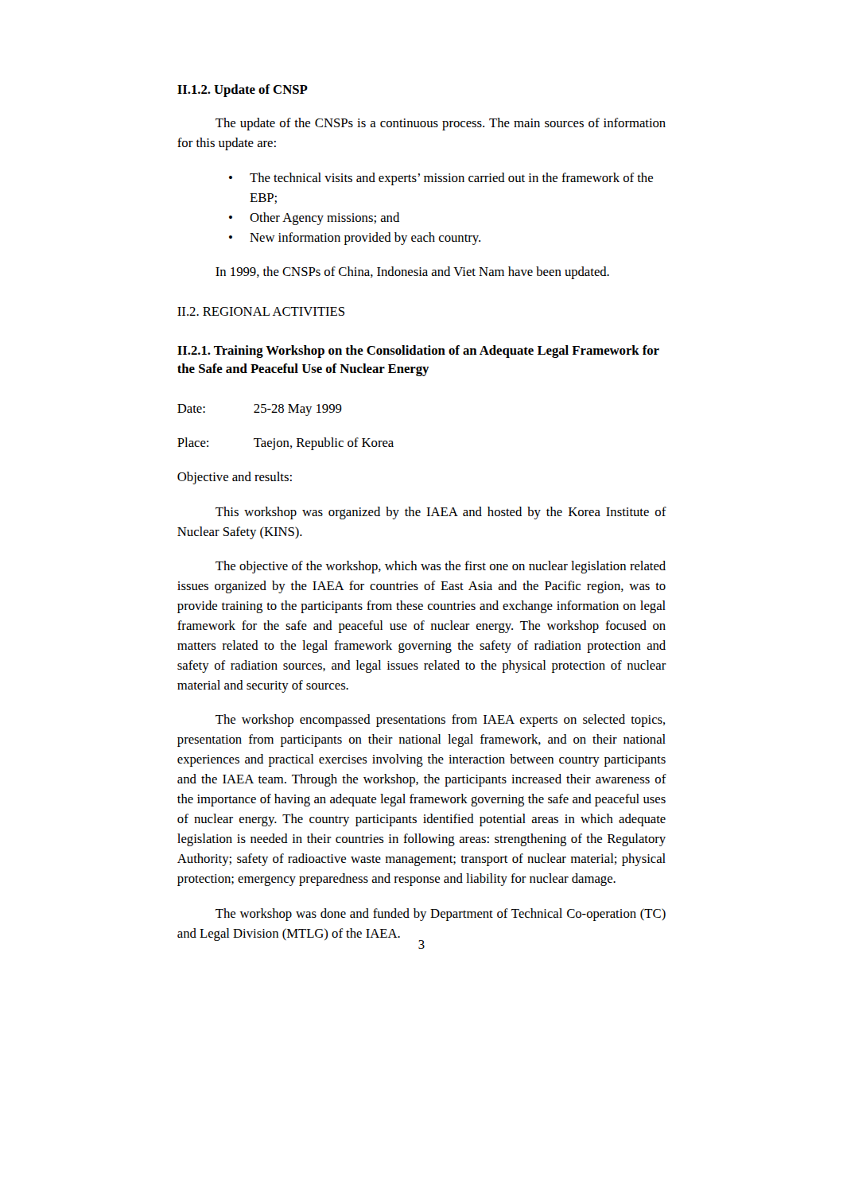II.1.2. Update of CNSP
The update of the CNSPs is a continuous process. The main sources of information for this update are:
The technical visits and experts’ mission carried out in the framework of the EBP;
Other Agency missions; and
New information provided by each country.
In 1999, the CNSPs of China, Indonesia and Viet Nam have been updated.
II.2. REGIONAL ACTIVITIES
II.2.1. Training Workshop on the Consolidation of an Adequate Legal Framework for the Safe and Peaceful Use of Nuclear Energy
Date: 25-28 May 1999
Place: Taejon, Republic of Korea
Objective and results:
This workshop was organized by the IAEA and hosted by the Korea Institute of Nuclear Safety (KINS).
The objective of the workshop, which was the first one on nuclear legislation related issues organized by the IAEA for countries of East Asia and the Pacific region, was to provide training to the participants from these countries and exchange information on legal framework for the safe and peaceful use of nuclear energy. The workshop focused on matters related to the legal framework governing the safety of radiation protection and safety of radiation sources, and legal issues related to the physical protection of nuclear material and security of sources.
The workshop encompassed presentations from IAEA experts on selected topics, presentation from participants on their national legal framework, and on their national experiences and practical exercises involving the interaction between country participants and the IAEA team. Through the workshop, the participants increased their awareness of the importance of having an adequate legal framework governing the safe and peaceful uses of nuclear energy. The country participants identified potential areas in which adequate legislation is needed in their countries in following areas: strengthening of the Regulatory Authority; safety of radioactive waste management; transport of nuclear material; physical protection; emergency preparedness and response and liability for nuclear damage.
The workshop was done and funded by Department of Technical Co-operation (TC) and Legal Division (MTLG) of the IAEA.
3